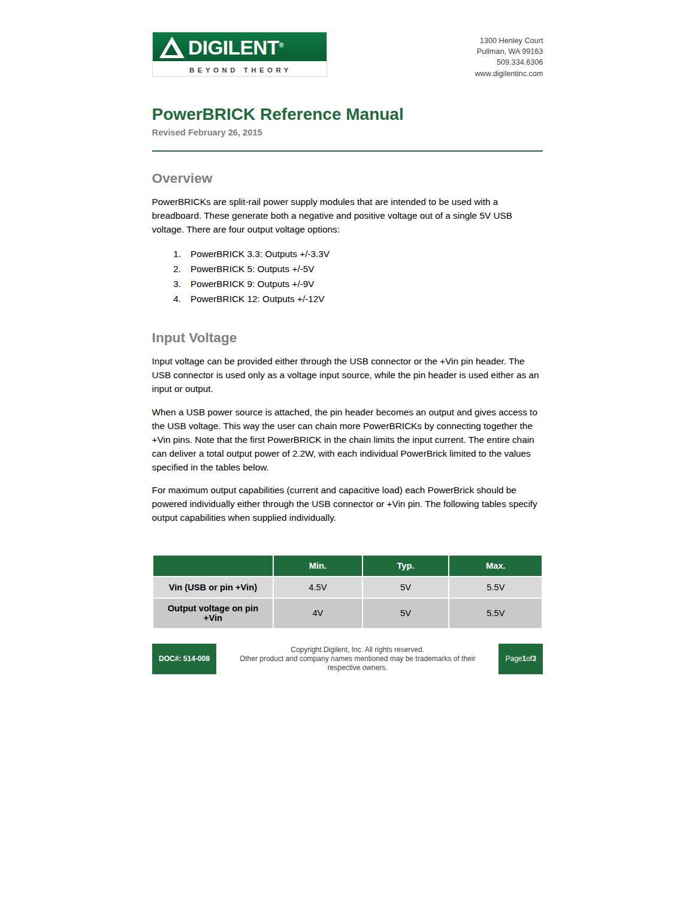DIGILENT®
BEYOND THEORY
1300 Henley Court
Pullman, WA 99163
509.334.6306
www.digilentinc.com
PowerBRICK Reference Manual
Revised February 26, 2015
Overview
PowerBRICKs are split-rail power supply modules that are intended to be used with a breadboard. These generate both a negative and positive voltage out of a single 5V USB voltage. There are four output voltage options:
PowerBRICK 3.3: Outputs +/-3.3V
PowerBRICK 5: Outputs +/-5V
PowerBRICK 9: Outputs +/-9V
PowerBRICK 12: Outputs +/-12V
Input Voltage
Input voltage can be provided either through the USB connector or the +Vin pin header. The USB connector is used only as a voltage input source, while the pin header is used either as an input or output.
When a USB power source is attached, the pin header becomes an output and gives access to the USB voltage. This way the user can chain more PowerBRICKs by connecting together the +Vin pins. Note that the first PowerBRICK in the chain limits the input current. The entire chain can deliver a total output power of 2.2W, with each individual PowerBrick limited to the values specified in the tables below.
For maximum output capabilities (current and capacitive load) each PowerBrick should be powered individually either through the USB connector or +Vin pin. The following tables specify output capabilities when supplied individually.
| | Min. | Typ. | Max. |
| --- | --- | --- | --- |
| Vin (USB or pin +Vin) | 4.5V | 5V | 5.5V |
| Output voltage on pin +Vin | 4V | 5V | 5.5V |
DOC#: 514-008
Copyright Digilent, Inc. All rights reserved.
Other product and company names mentioned may be trademarks of their respective owners.
Page 1 of 3